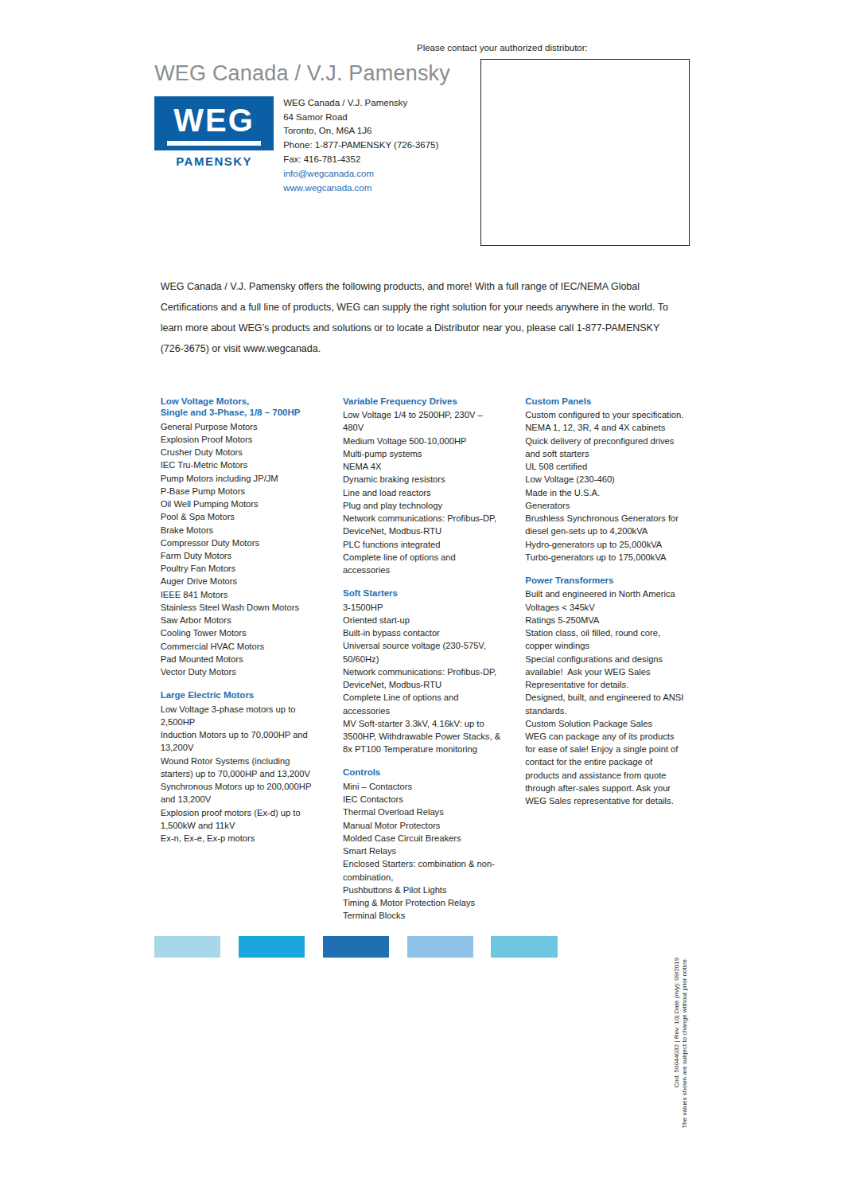Please contact your authorized distributor:
WEG Canada / V.J. Pamensky
WEG
PAMENSKY
WEG Canada / V.J. Pamensky
64 Samor Road
Toronto, On, M6A 1J6
Phone: 1-877-PAMENSKY (726-3675)
Fax: 416-781-4352
info@wegcanada.com
www.wegcanada.com
WEG Canada / V.J. Pamensky offers the following products, and more! With a full range of IEC/NEMA Global Certifications and a full line of products, WEG can supply the right solution for your needs anywhere in the world. To learn more about WEG’s products and solutions or to locate a Distributor near you, please call 1-877-PAMENSKY (726-3675) or visit www.wegcanada.
Low Voltage Motors,
Single and 3-Phase, 1/8 – 700HP
General Purpose Motors
Explosion Proof Motors
Crusher Duty Motors
IEC Tru-Metric Motors
Pump Motors including JP/JM
P-Base Pump Motors
Oil Well Pumping Motors
Pool & Spa Motors
Brake Motors
Compressor Duty Motors
Farm Duty Motors
Poultry Fan Motors
Auger Drive Motors
IEEE 841 Motors
Stainless Steel Wash Down Motors
Saw Arbor Motors
Cooling Tower Motors
Commercial HVAC Motors
Pad Mounted Motors
Vector Duty Motors
Large Electric Motors
Low Voltage 3-phase motors up to 2,500HP
Induction Motors up to 70,000HP and 13,200V
Wound Rotor Systems (including starters) up to 70,000HP and 13,200V
Synchronous Motors up to 200,000HP and 13,200V
Explosion proof motors (Ex-d) up to 1,500kW and 11kV
Ex-n, Ex-e, Ex-p motors
Variable Frequency Drives
Low Voltage 1/4 to 2500HP, 230V – 480V
Medium Voltage 500-10,000HP
Multi-pump systems
NEMA 4X
Dynamic braking resistors
Line and load reactors
Plug and play technology
Network communications: Profibus-DP, DeviceNet, Modbus-RTU
PLC functions integrated
Complete line of options and accessories
Soft Starters
3-1500HP
Oriented start-up
Built-in bypass contactor
Universal source voltage (230-575V, 50/60Hz)
Network communications: Profibus-DP, DeviceNet, Modbus-RTU
Complete Line of options and accessories
MV Soft-starter 3.3kV, 4.16kV: up to 3500HP, Withdrawable Power Stacks, & 8x PT100 Temperature monitoring
Controls
Mini – Contactors
IEC Contactors
Thermal Overload Relays
Manual Motor Protectors
Molded Case Circuit Breakers
Smart Relays
Enclosed Starters: combination & non-combination,
Pushbuttons & Pilot Lights
Timing & Motor Protection Relays
Terminal Blocks
Custom Panels
Custom configured to your specification.
NEMA 1, 12, 3R, 4 and 4X cabinets
Quick delivery of preconfigured drives and soft starters
UL 508 certified
Low Voltage (230-460)
Made in the U.S.A.
Generators
Brushless Synchronous Generators for diesel gen-sets up to 4,200kVA
Hydro-generators up to 25,000kVA
Turbo-generators up to 175,000kVA
Power Transformers
Built and engineered in North America
Voltages < 345kV
Ratings 5-250MVA
Station class, oil filled, round core, copper windings
Special configurations and designs available! Ask your WEG Sales Representative for details.
Designed, built, and engineered to ANSI standards.
Custom Solution Package Sales
WEG can package any of its products for ease of sale! Enjoy a single point of contact for the entire package of products and assistance from quote through after-sales support. Ask your WEG Sales representative for details.
Cod: 50044032 | Rev: 10| Date (m/y): 09/2019
The values shown are subject to change without prior notice.